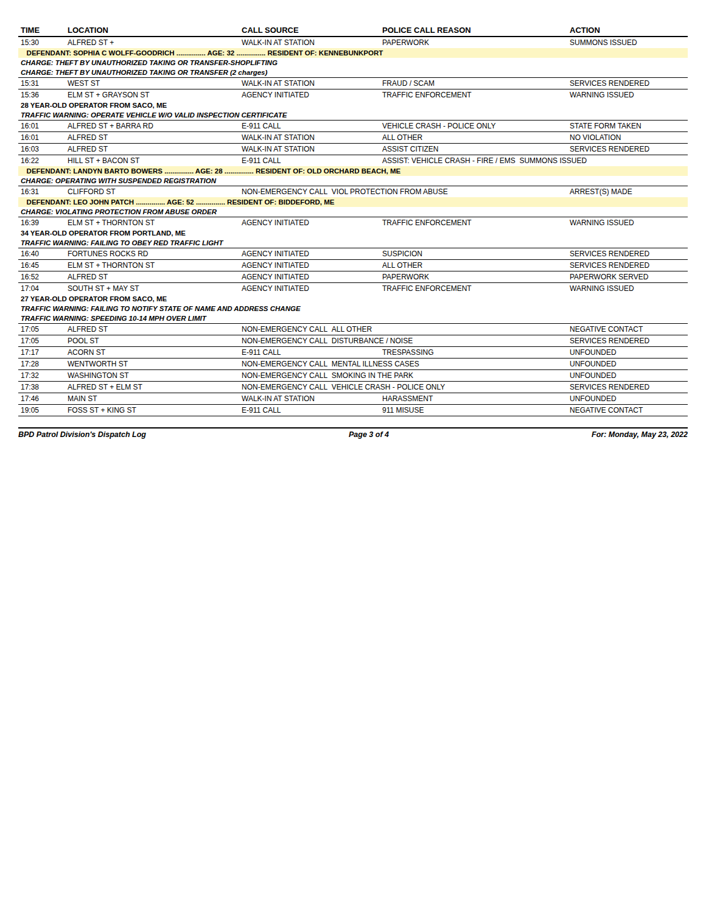| TIME | LOCATION | CALL SOURCE | POLICE CALL REASON | ACTION |
| 15:30 | ALFRED ST + | WALK-IN AT STATION | PAPERWORK | SUMMONS ISSUED |
| DEFENDANT: SOPHIA C WOLFF-GOODRICH ............... AGE: 32 ............... RESIDENT OF: KENNEBUNKPORT |
| CHARGE: THEFT BY UNAUTHORIZED TAKING OR TRANSFER-SHOPLIFTING |
| CHARGE: THEFT BY UNAUTHORIZED TAKING OR TRANSFER (2 charges) |
| 15:31 | WEST ST | WALK-IN AT STATION | FRAUD / SCAM | SERVICES RENDERED |
| 15:36 | ELM ST + GRAYSON ST | AGENCY INITIATED | TRAFFIC ENFORCEMENT | WARNING ISSUED |
| 28 YEAR-OLD OPERATOR FROM SACO, ME |
| TRAFFIC WARNING: OPERATE VEHICLE W/O VALID INSPECTION CERTIFICATE |
| 16:01 | ALFRED ST + BARRA RD | E-911 CALL | VEHICLE CRASH - POLICE ONLY | STATE FORM TAKEN |
| 16:01 | ALFRED ST | WALK-IN AT STATION | ALL OTHER | NO VIOLATION |
| 16:03 | ALFRED ST | WALK-IN AT STATION | ASSIST CITIZEN | SERVICES RENDERED |
| 16:22 | HILL ST + BACON ST | E-911 CALL | ASSIST: VEHICLE CRASH - FIRE / EMS SUMMONS ISSUED |
| DEFENDANT: LANDYN BARTO BOWERS ............... AGE: 28 ............... RESIDENT OF: OLD ORCHARD BEACH, ME |
| CHARGE: OPERATING WITH SUSPENDED REGISTRATION |
| 16:31 | CLIFFORD ST | NON-EMERGENCY CALL VIOL PROTECTION FROM ABUSE | ARREST(S) MADE |
| DEFENDANT: LEO JOHN PATCH ............... AGE: 52 ............... RESIDENT OF: BIDDEFORD, ME |
| CHARGE: VIOLATING PROTECTION FROM ABUSE ORDER |
| 16:39 | ELM ST + THORNTON ST | AGENCY INITIATED | TRAFFIC ENFORCEMENT | WARNING ISSUED |
| 34 YEAR-OLD OPERATOR FROM PORTLAND, ME |
| TRAFFIC WARNING: FAILING TO OBEY RED TRAFFIC LIGHT |
| 16:40 | FORTUNES ROCKS RD | AGENCY INITIATED | SUSPICION | SERVICES RENDERED |
| 16:45 | ELM ST + THORNTON ST | AGENCY INITIATED | ALL OTHER | SERVICES RENDERED |
| 16:52 | ALFRED ST | AGENCY INITIATED | PAPERWORK | PAPERWORK SERVED |
| 17:04 | SOUTH ST + MAY ST | AGENCY INITIATED | TRAFFIC ENFORCEMENT | WARNING ISSUED |
| 27 YEAR-OLD OPERATOR FROM SACO, ME |
| TRAFFIC WARNING: FAILING TO NOTIFY STATE OF NAME AND ADDRESS CHANGE |
| TRAFFIC WARNING: SPEEDING 10-14 MPH OVER LIMIT |
| 17:05 | ALFRED ST | NON-EMERGENCY CALL ALL OTHER | NEGATIVE CONTACT |
| 17:05 | POOL ST | NON-EMERGENCY CALL DISTURBANCE / NOISE | SERVICES RENDERED |
| 17:17 | ACORN ST | E-911 CALL | TRESPASSING | UNFOUNDED |
| 17:28 | WENTWORTH ST | NON-EMERGENCY CALL MENTAL ILLNESS CASES | UNFOUNDED |
| 17:32 | WASHINGTON ST | NON-EMERGENCY CALL SMOKING IN THE PARK | UNFOUNDED |
| 17:38 | ALFRED ST + ELM ST | NON-EMERGENCY CALL VEHICLE CRASH - POLICE ONLY | SERVICES RENDERED |
| 17:46 | MAIN ST | WALK-IN AT STATION | HARASSMENT | UNFOUNDED |
| 19:05 | FOSS ST + KING ST | E-911 CALL | 911 MISUSE | NEGATIVE CONTACT |
BPD Patrol Division's Dispatch Log Page 3 of 4 For: Monday, May 23, 2022